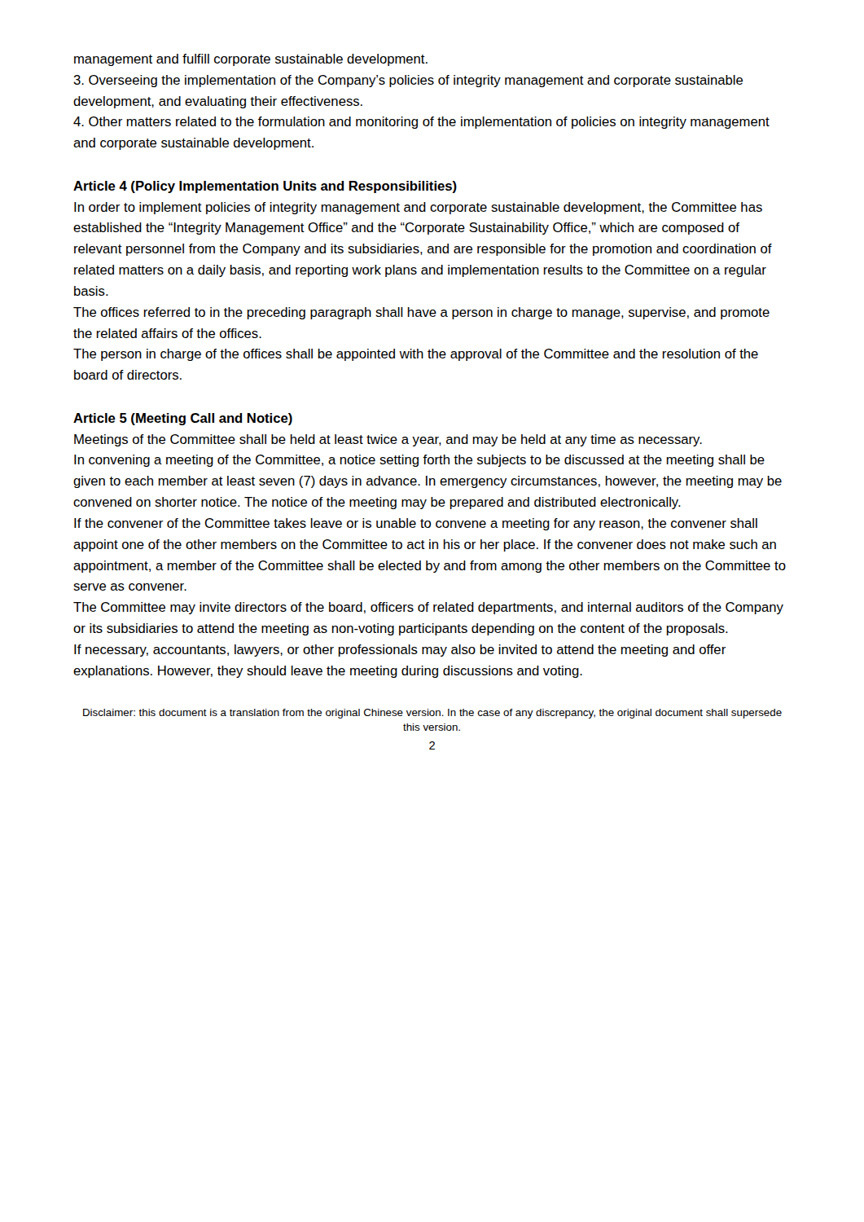management and fulfill corporate sustainable development.
3. Overseeing the implementation of the Company’s policies of integrity management and corporate sustainable development, and evaluating their effectiveness.
4. Other matters related to the formulation and monitoring of the implementation of policies on integrity management and corporate sustainable development.
Article 4 (Policy Implementation Units and Responsibilities)
In order to implement policies of integrity management and corporate sustainable development, the Committee has established the “Integrity Management Office” and the “Corporate Sustainability Office,” which are composed of relevant personnel from the Company and its subsidiaries, and are responsible for the promotion and coordination of related matters on a daily basis, and reporting work plans and implementation results to the Committee on a regular basis.
The offices referred to in the preceding paragraph shall have a person in charge to manage, supervise, and promote the related affairs of the offices.
The person in charge of the offices shall be appointed with the approval of the Committee and the resolution of the board of directors.
Article 5 (Meeting Call and Notice)
Meetings of the Committee shall be held at least twice a year, and may be held at any time as necessary.
In convening a meeting of the Committee, a notice setting forth the subjects to be discussed at the meeting shall be given to each member at least seven (7) days in advance. In emergency circumstances, however, the meeting may be convened on shorter notice. The notice of the meeting may be prepared and distributed electronically.
If the convener of the Committee takes leave or is unable to convene a meeting for any reason, the convener shall appoint one of the other members on the Committee to act in his or her place. If the convener does not make such an appointment, a member of the Committee shall be elected by and from among the other members on the Committee to serve as convener.
The Committee may invite directors of the board, officers of related departments, and internal auditors of the Company or its subsidiaries to attend the meeting as non-voting participants depending on the content of the proposals.
If necessary, accountants, lawyers, or other professionals may also be invited to attend the meeting and offer explanations. However, they should leave the meeting during discussions and voting.
Disclaimer: this document is a translation from the original Chinese version. In the case of any discrepancy, the original document shall supersede this version.
2